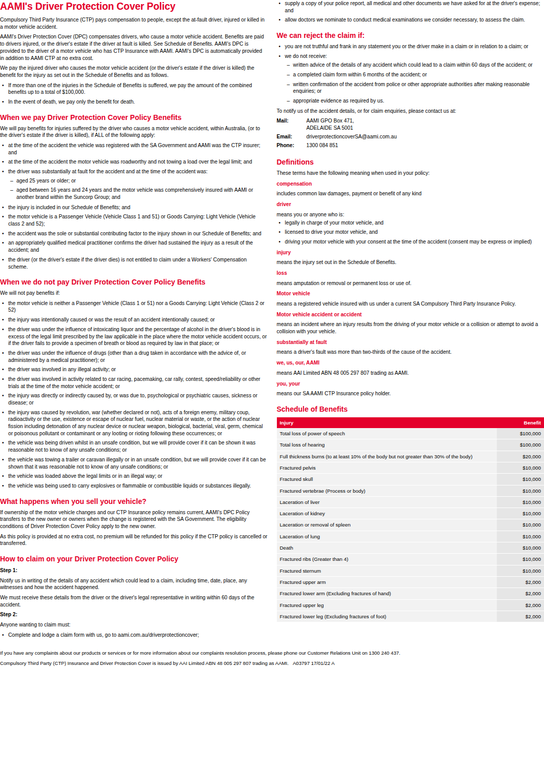AAMI's Driver Protection Cover Policy
Compulsory Third Party Insurance (CTP) pays compensation to people, except the at-fault driver, injured or killed in a motor vehicle accident.
AAMI's Driver Protection Cover (DPC) compensates drivers, who cause a motor vehicle accident. Benefits are paid to drivers injured, or the driver's estate if the driver at fault is killed. See Schedule of Benefits. AAMI's DPC is provided to the driver of a motor vehicle who has CTP Insurance with AAMI. AAMI's DPC is automatically provided in addition to AAMI CTP at no extra cost.
We pay the injured driver who causes the motor vehicle accident (or the driver's estate if the driver is killed) the benefit for the injury as set out in the Schedule of Benefits and as follows.
If more than one of the injuries in the Schedule of Benefits is suffered, we pay the amount of the combined benefits up to a total of $100,000.
In the event of death, we pay only the benefit for death.
When we pay Driver Protection Cover Policy Benefits
We will pay benefits for injuries suffered by the driver who causes a motor vehicle accident, within Australia, (or to the driver's estate if the driver is killed), if ALL of the following apply:
at the time of the accident the vehicle was registered with the SA Government and AAMI was the CTP insurer; and
at the time of the accident the motor vehicle was roadworthy and not towing a load over the legal limit; and
the driver was substantially at fault for the accident and at the time of the accident was:
aged 25 years or older; or
aged between 16 years and 24 years and the motor vehicle was comprehensively insured with AAMI or another brand within the Suncorp Group; and
the injury is included in our Schedule of Benefits; and
the motor vehicle is a Passenger Vehicle (Vehicle Class 1 and 51) or Goods Carrying: Light Vehicle (Vehicle class 2 and 52);
the accident was the sole or substantial contributing factor to the injury shown in our Schedule of Benefits; and
an appropriately qualified medical practitioner confirms the driver had sustained the injury as a result of the accident; and
the driver (or the driver's estate if the driver dies) is not entitled to claim under a Workers' Compensation scheme.
When we do not pay Driver Protection Cover Policy Benefits
We will not pay benefits if:
the motor vehicle is neither a Passenger Vehicle (Class 1 or 51) nor a Goods Carrying: Light Vehicle (Class 2 or 52)
the injury was intentionally caused or was the result of an accident intentionally caused; or
the driver was under the influence of intoxicating liquor and the percentage of alcohol in the driver's blood is in excess of the legal limit prescribed by the law applicable in the place where the motor vehicle accident occurs, or if the driver fails to provide a specimen of breath or blood as required by law in that place; or
the driver was under the influence of drugs (other than a drug taken in accordance with the advice of, or administered by a medical practitioner); or
the driver was involved in any illegal activity; or
the driver was involved in activity related to car racing, pacemaking, car rally, contest, speed/reliability or other trials at the time of the motor vehicle accident; or
the injury was directly or indirectly caused by, or was due to, psychological or psychiatric causes, sickness or disease; or
the injury was caused by revolution, war (whether declared or not), acts of a foreign enemy, military coup, radioactivity or the use, existence or escape of nuclear fuel, nuclear material or waste, or the action of nuclear fission including detonation of any nuclear device or nuclear weapon, biological, bacterial, viral, germ, chemical or poisonous pollutant or contaminant or any looting or rioting following these occurrences; or
the vehicle was being driven whilst in an unsafe condition, but we will provide cover if it can be shown it was reasonable not to know of any unsafe conditions; or
the vehicle was towing a trailer or caravan illegally or in an unsafe condition, but we will provide cover if it can be shown that it was reasonable not to know of any unsafe conditions; or
the vehicle was loaded above the legal limits or in an illegal way; or
the vehicle was being used to carry explosives or flammable or combustible liquids or substances illegally.
What happens when you sell your vehicle?
If ownership of the motor vehicle changes and our CTP Insurance policy remains current, AAMI's DPC Policy transfers to the new owner or owners when the change is registered with the SA Government. The eligibility conditions of Driver Protection Cover Policy apply to the new owner.
As this policy is provided at no extra cost, no premium will be refunded for this policy if the CTP policy is cancelled or transferred.
How to claim on your Driver Protection Cover Policy
Step 1:
Notify us in writing of the details of any accident which could lead to a claim, including time, date, place, any witnesses and how the accident happened.
We must receive these details from the driver or the driver's legal representative in writing within 60 days of the accident.
Step 2:
Anyone wanting to claim must:
Complete and lodge a claim form with us, go to aami.com.au/driverprotectioncover;
supply a copy of your police report, all medical and other documents we have asked for at the driver's expense; and
allow doctors we nominate to conduct medical examinations we consider necessary, to assess the claim.
We can reject the claim if:
you are not truthful and frank in any statement you or the driver make in a claim or in relation to a claim; or
we do not receive:
written advice of the details of any accident which could lead to a claim within 60 days of the accident; or
a completed claim form within 6 months of the accident; or
written confirmation of the accident from police or other appropriate authorities after making reasonable enquiries; or
appropriate evidence as required by us.
To notify us of the accident details, or for claim enquiries, please contact us at:
| Mail: | AAMI GPO Box 471, ADELAIDE SA 5001 |
| Email: | driverprotectioncoverSA@aami.com.au |
| Phone: | 1300 084 851 |
Definitions
These terms have the following meaning when used in your policy:
compensation
includes common law damages, payment or benefit of any kind
driver
means you or anyone who is:
legally in charge of your motor vehicle, and
licensed to drive your motor vehicle, and
driving your motor vehicle with your consent at the time of the accident (consent may be express or implied)
injury
means the injury set out in the Schedule of Benefits.
loss
means amputation or removal or permanent loss or use of.
Motor vehicle
means a registered vehicle insured with us under a current SA Compulsory Third Party Insurance Policy.
Motor vehicle accident or accident
means an incident where an injury results from the driving of your motor vehicle or a collision or attempt to avoid a collision with your vehicle.
substantially at fault
means a driver's fault was more than two-thirds of the cause of the accident.
we, us, our, AAMI
means AAI Limited ABN 48 005 297 807 trading as AAMI.
you, your
means our SA AAMI CTP Insurance policy holder.
Schedule of Benefits
| Injury | Benefit |
| --- | --- |
| Total loss of power of speech | $100,000 |
| Total loss of hearing | $100,000 |
| Full thickness burns (to at least 10% of the body but not greater than 30% of the body) | $20,000 |
| Fractured pelvis | $10,000 |
| Fractured skull | $10,000 |
| Fractured vertebrae (Process or body) | $10,000 |
| Laceration of liver | $10,000 |
| Laceration of kidney | $10,000 |
| Laceration or removal of spleen | $10,000 |
| Laceration of lung | $10,000 |
| Death | $10,000 |
| Fractured ribs (Greater than 4) | $10,000 |
| Fractured sternum | $10,000 |
| Fractured upper arm | $2,000 |
| Fractured lower arm (Excluding fractures of hand) | $2,000 |
| Fractured upper leg | $2,000 |
| Fractured lower leg (Excluding fractures of foot) | $2,000 |
If you have any complaints about our products or services or for more information about our complaints resolution process, please phone our Customer Relations Unit on 1300 240 437.
Compulsory Third Party (CTP) Insurance and Driver Protection Cover is issued by AAI Limited ABN 48 005 297 807 trading as AAMI. A03797 17/01/22 A